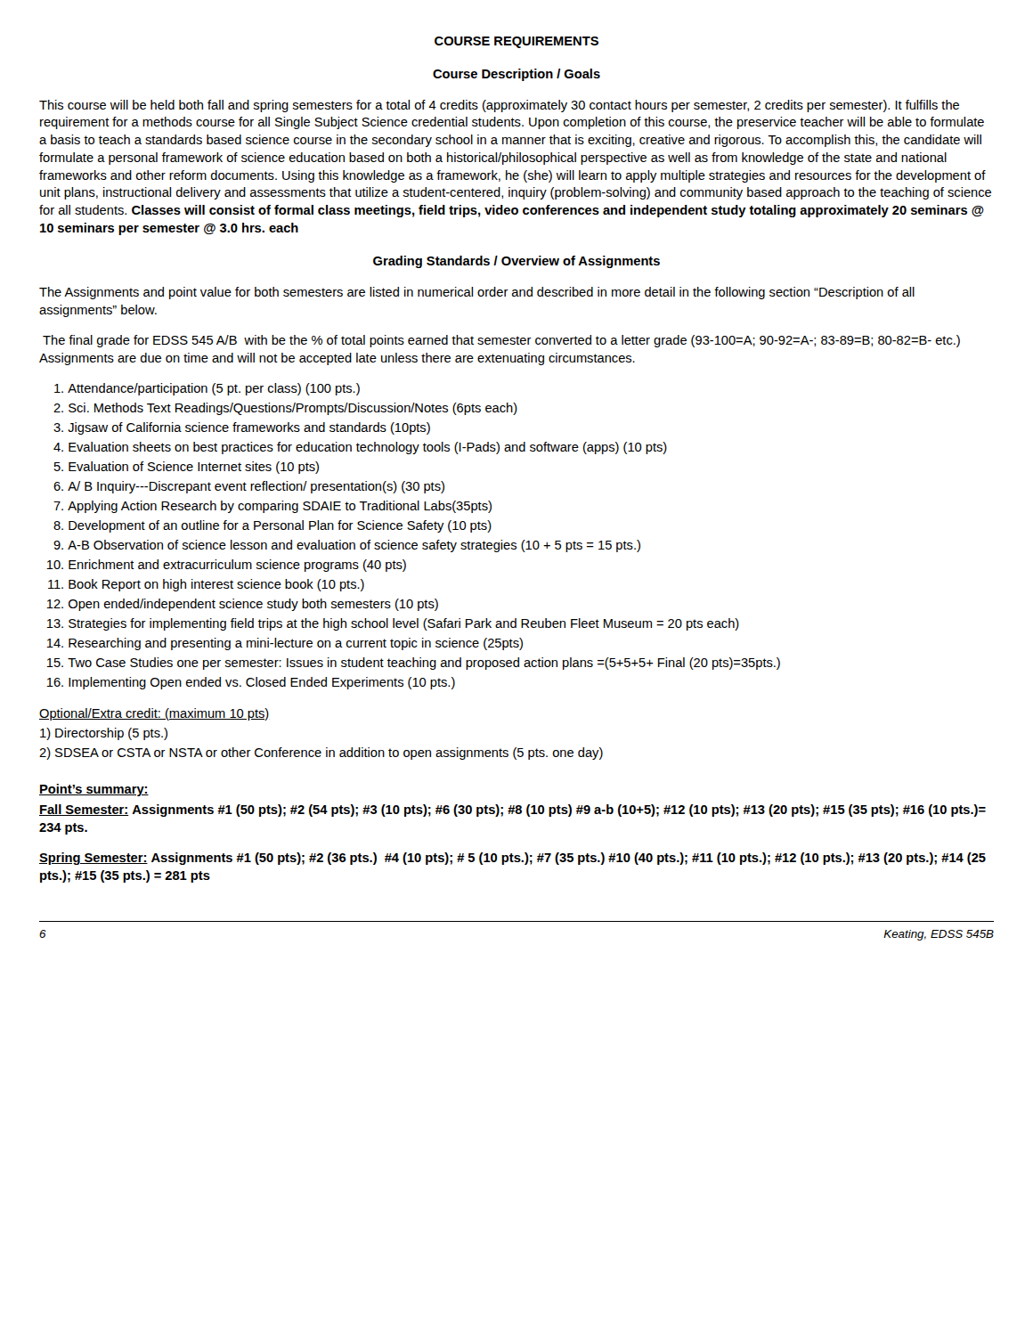COURSE REQUIREMENTS
Course Description / Goals
This course will be held both fall and spring semesters for a total of 4 credits (approximately 30 contact hours per semester, 2 credits per semester). It fulfills the requirement for a methods course for all Single Subject Science credential students. Upon completion of this course, the preservice teacher will be able to formulate a basis to teach a standards based science course in the secondary school in a manner that is exciting, creative and rigorous. To accomplish this, the candidate will formulate a personal framework of science education based on both a historical/philosophical perspective as well as from knowledge of the state and national frameworks and other reform documents. Using this knowledge as a framework, he (she) will learn to apply multiple strategies and resources for the development of unit plans, instructional delivery and assessments that utilize a student-centered, inquiry (problem-solving) and community based approach to the teaching of science for all students. Classes will consist of formal class meetings, field trips, video conferences and independent study totaling approximately 20 seminars @ 10 seminars per semester @ 3.0 hrs. each
Grading Standards / Overview of Assignments
The Assignments and point value for both semesters are listed in numerical order and described in more detail in the following section “Description of all assignments” below.
The final grade for EDSS 545 A/B with be the % of total points earned that semester converted to a letter grade (93-100=A; 90-92=A-; 83-89=B; 80-82=B- etc.) Assignments are due on time and will not be accepted late unless there are extenuating circumstances.
Attendance/participation (5 pt. per class) (100 pts.)
Sci. Methods Text Readings/Questions/Prompts/Discussion/Notes (6pts each)
Jigsaw of California science frameworks and standards (10pts)
Evaluation sheets on best practices for education technology tools (I-Pads) and software (apps) (10 pts)
Evaluation of Science Internet sites (10 pts)
A/ B Inquiry---Discrepant event reflection/ presentation(s) (30 pts)
Applying Action Research by comparing SDAIE to Traditional Labs(35pts)
Development of an outline for a Personal Plan for Science Safety (10 pts)
A-B Observation of science lesson and evaluation of science safety strategies (10 + 5 pts = 15 pts.)
Enrichment and extracurriculum science programs (40 pts)
Book Report on high interest science book (10 pts.)
Open ended/independent science study both semesters (10 pts)
Strategies for implementing field trips at the high school level (Safari Park and Reuben Fleet Museum = 20 pts each)
Researching and presenting a mini-lecture on a current topic in science (25pts)
Two Case Studies one per semester: Issues in student teaching and proposed action plans =(5+5+5+ Final (20 pts)=35pts.)
Implementing Open ended vs. Closed Ended Experiments (10 pts.)
Optional/Extra credit: (maximum 10 pts)
1) Directorship (5 pts.)
2) SDSEA or CSTA or NSTA or other Conference in addition to open assignments (5 pts. one day)
Point’s summary:
Fall Semester: Assignments #1 (50 pts); #2 (54 pts); #3 (10 pts); #6 (30 pts); #8 (10 pts) #9 a-b (10+5); #12 (10 pts); #13 (20 pts); #15 (35 pts); #16 (10 pts.)= 234 pts.
Spring Semester: Assignments #1 (50 pts); #2 (36 pts.) #4 (10 pts); # 5 (10 pts.); #7 (35 pts.) #10 (40 pts.); #11 (10 pts.); #12 (10 pts.); #13 (20 pts.); #14 (25 pts.); #15 (35 pts.) = 281 pts
6 Keating, EDSS 545B